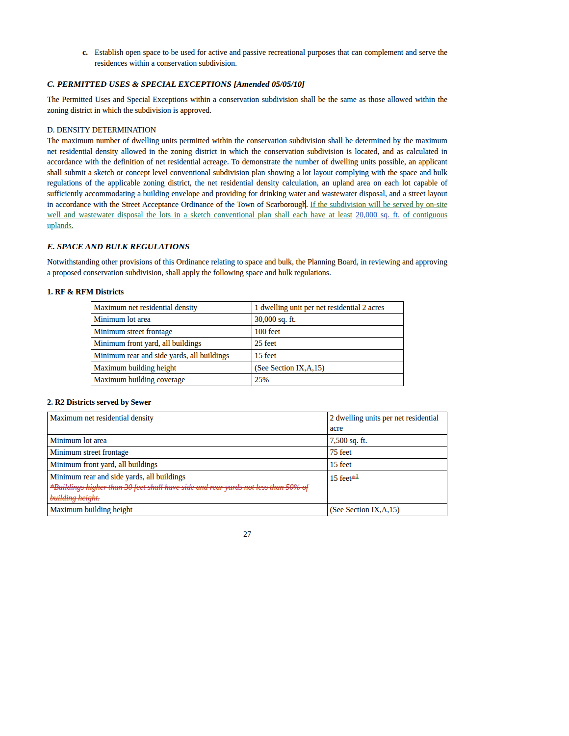c. Establish open space to be used for active and passive recreational purposes that can complement and serve the residences within a conservation subdivision.
C. PERMITTED USES & SPECIAL EXCEPTIONS [Amended 05/05/10]
The Permitted Uses and Special Exceptions within a conservation subdivision shall be the same as those allowed within the zoning district in which the subdivision is approved.
D. DENSITY DETERMINATION
The maximum number of dwelling units permitted within the conservation subdivision shall be determined by the maximum net residential density allowed in the zoning district in which the conservation subdivision is located, and as calculated in accordance with the definition of net residential acreage. To demonstrate the number of dwelling units possible, an applicant shall submit a sketch or concept level conventional subdivision plan showing a lot layout complying with the space and bulk regulations of the applicable zoning district, the net residential density calculation, an upland area on each lot capable of sufficiently accommodating a building envelope and providing for drinking water and wastewater disposal, and a street layout in accordance with the Street Acceptance Ordinance of the Town of Scarborough. If the subdivision will be served by on-site well and wastewater disposal the lots i n a sketch conventional plan shall each have at least 20,000 sq. ft. of contiguous uplands.
E. SPACE AND BULK REGULATIONS
Notwithstanding other provisions of this Ordinance relating to space and bulk, the Planning Board, in reviewing and approving a proposed conservation subdivision, shall apply the following space and bulk regulations.
1. RF & RFM Districts
| Maximum net residential density | 1 dwelling unit per net residential 2 acres |
| Minimum lot area | 30,000 sq. ft. |
| Minimum street frontage | 100 feet |
| Minimum front yard, all buildings | 25 feet |
| Minimum rear and side yards, all buildings | 15 feet |
| Maximum building height | (See Section IX,A,15) |
| Maximum building coverage | 25% |
2. R2 Districts served by Sewer
| Maximum net residential density | 2 dwelling units per net residential acre |
| Minimum lot area | 7,500 sq. ft. |
| Minimum street frontage | 75 feet |
| Minimum front yard, all buildings | 15 feet |
| Minimum rear and side yards, all buildings *Buildings higher than 30 feet shall have side and rear yards not less than 50% of building height. | 15 feet * 1 |
| Maximum building height | (See Section IX,A,15) |
27